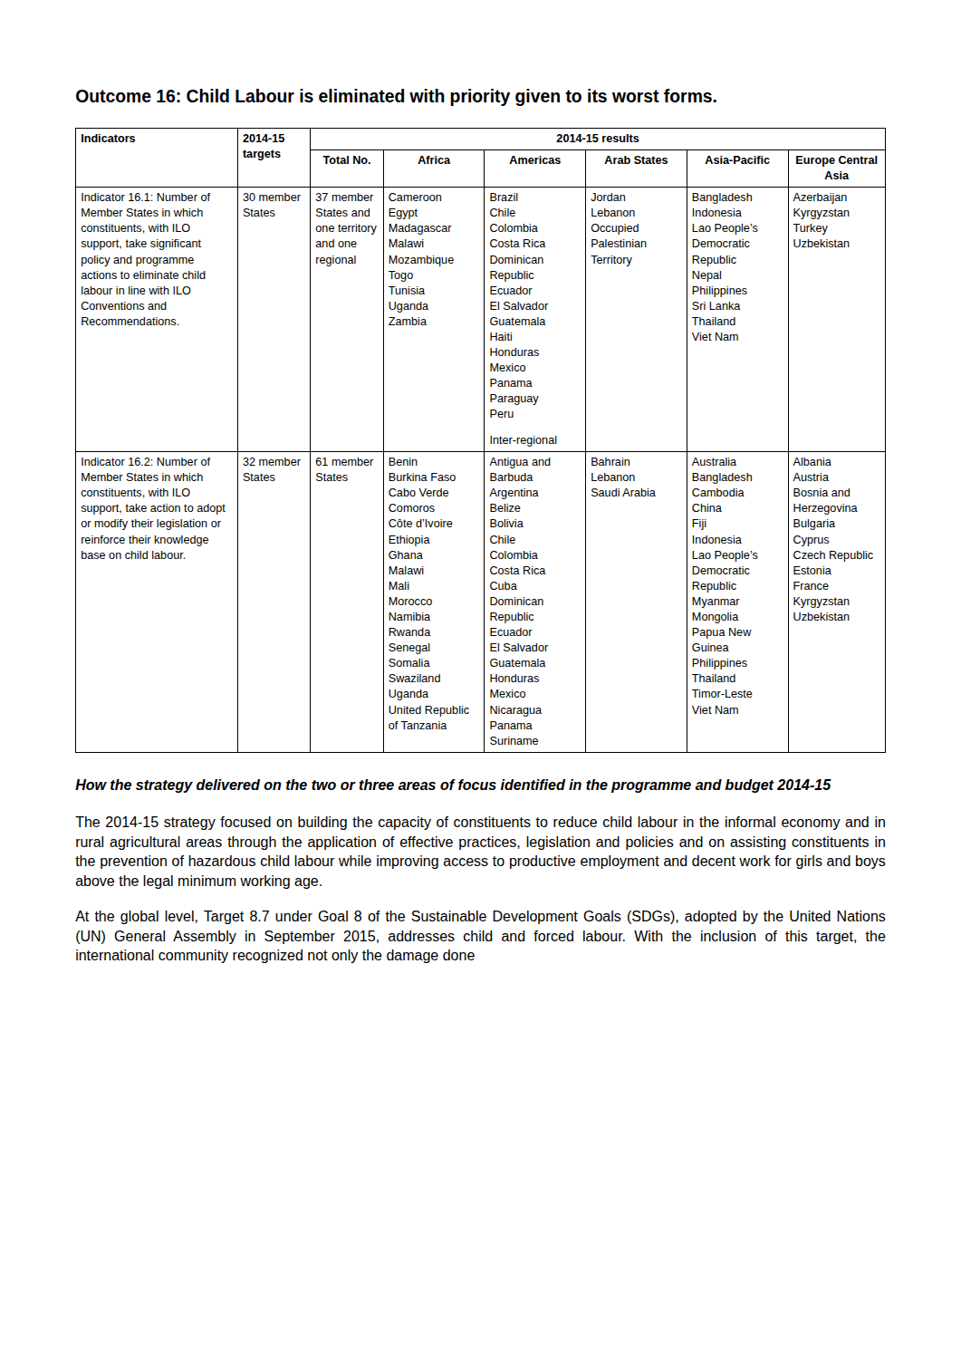Outcome 16: Child Labour is eliminated with priority given to its worst forms.
| Indicators | 2014-15 targets | 2014-15 results |
| --- | --- | --- |
| Total No. | Africa | Americas | Arab States | Asia-Pacific | Europe Central Asia |
| Indicator 16.1: Number of Member States in which constituents, with ILO support, take significant policy and programme actions to eliminate child labour in line with ILO Conventions and Recommendations. | 30 member States | 37 member States and one territory and one regional | Cameroon Egypt Madagascar Malawi Mozambique Togo Tunisia Uganda Zambia | Brazil Chile Colombia Costa Rica Dominican Republic Ecuador El Salvador Guatemala Haiti Honduras Mexico Panama Paraguay Peru Inter-regional | Jordan Lebanon Occupied Palestinian Territory | Bangladesh Indonesia Lao People’s Democratic Republic Nepal Philippines Sri Lanka Thailand Viet Nam | Azerbaijan Kyrgyzstan Turkey Uzbekistan |
| Indicator 16.2: Number of Member States in which constituents, with ILO support, take action to adopt or modify their legislation or reinforce their knowledge base on child labour. | 32 member States | 61 member States | Benin Burkina Faso Cabo Verde Comoros Côte d’Ivoire Ethiopia Ghana Malawi Mali Morocco Namibia Rwanda Senegal Somalia Swaziland Uganda United Republic of Tanzania | Antigua and Barbuda Argentina Belize Bolivia Chile Colombia Costa Rica Cuba Dominican Republic Ecuador El Salvador Guatemala Honduras Mexico Nicaragua Panama Suriname | Bahrain Lebanon Saudi Arabia | Australia Bangladesh Cambodia China Fiji Indonesia Lao People’s Democratic Republic Myanmar Mongolia Papua New Guinea Philippines Thailand Timor-Leste Viet Nam | Albania Austria Bosnia and Herzegovina Bulgaria Cyprus Czech Republic Estonia France Kyrgyzstan Uzbekistan |
How the strategy delivered on the two or three areas of focus identified in the programme and budget 2014-15
The 2014-15 strategy focused on building the capacity of constituents to reduce child labour in the informal economy and in rural agricultural areas through the application of effective practices, legislation and policies and on assisting constituents in the prevention of hazardous child labour while improving access to productive employment and decent work for girls and boys above the legal minimum working age.
At the global level, Target 8.7 under Goal 8 of the Sustainable Development Goals (SDGs), adopted by the United Nations (UN) General Assembly in September 2015, addresses child and forced labour. With the inclusion of this target, the international community recognized not only the damage done